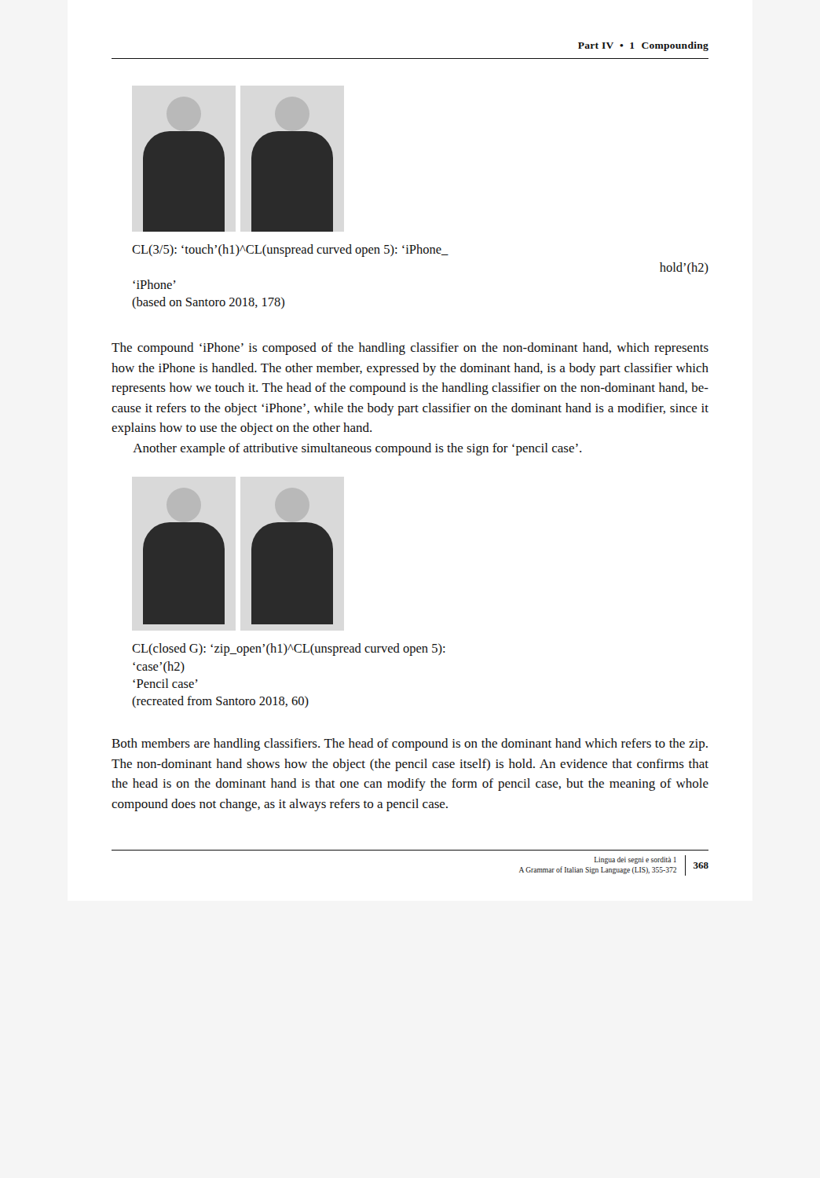Part IV•1 Compounding
CL(3/5): ‘touch’(h1)^CL(unspread curved open 5): ‘iPhone_ hold’(h2) ‘iPhone’ (based on Santoro 2018, 178)
The compound ‘iPhone’ is composed of the handling classifier on the non-dominant hand, which represents how the iPhone is handled. The other member, expressed by the dominant hand, is a body part classifier which represents how we touch it. The head of the compound is the handling classifier on the non-dominant hand, because it refers to the object ‘iPhone’, while the body part classifier on the dominant hand is a modifier, since it explains how to use the object on the other hand.
Another example of attributive simultaneous compound is the sign for ‘pencil case’.
CL(closed G): ‘zip_open’(h1)^CL(unspread curved open 5): ‘case’(h2) ‘Pencil case’ (recreated from Santoro 2018, 60)
Both members are handling classifiers. The head of compound is on the dominant hand which refers to the zip. The non-dominant hand shows how the object (the pencil case itself) is hold. An evidence that confirms that the head is on the dominant hand is that one can modify the form of pencil case, but the meaning of whole compound does not change, as it always refers to a pencil case.
Lingua dei segni e sordità 1
A Grammar of Italian Sign Language (LIS), 355-372
368